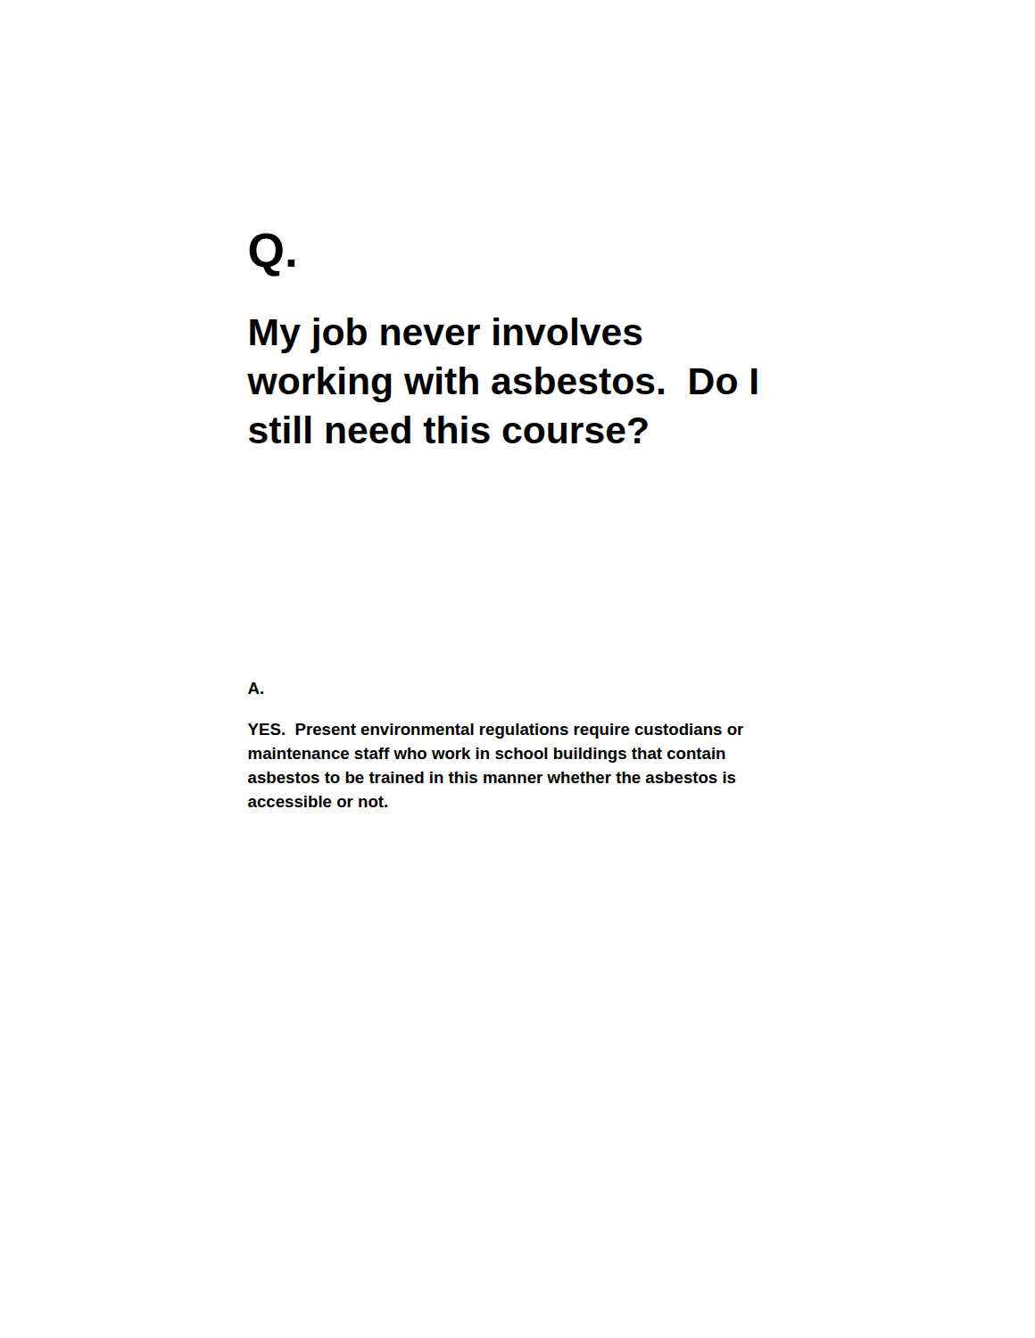Q.
My job never involves working with asbestos. Do I still need this course?
A.
YES. Present environmental regulations require custodians or maintenance staff who work in school buildings that contain asbestos to be trained in this manner whether the asbestos is accessible or not.